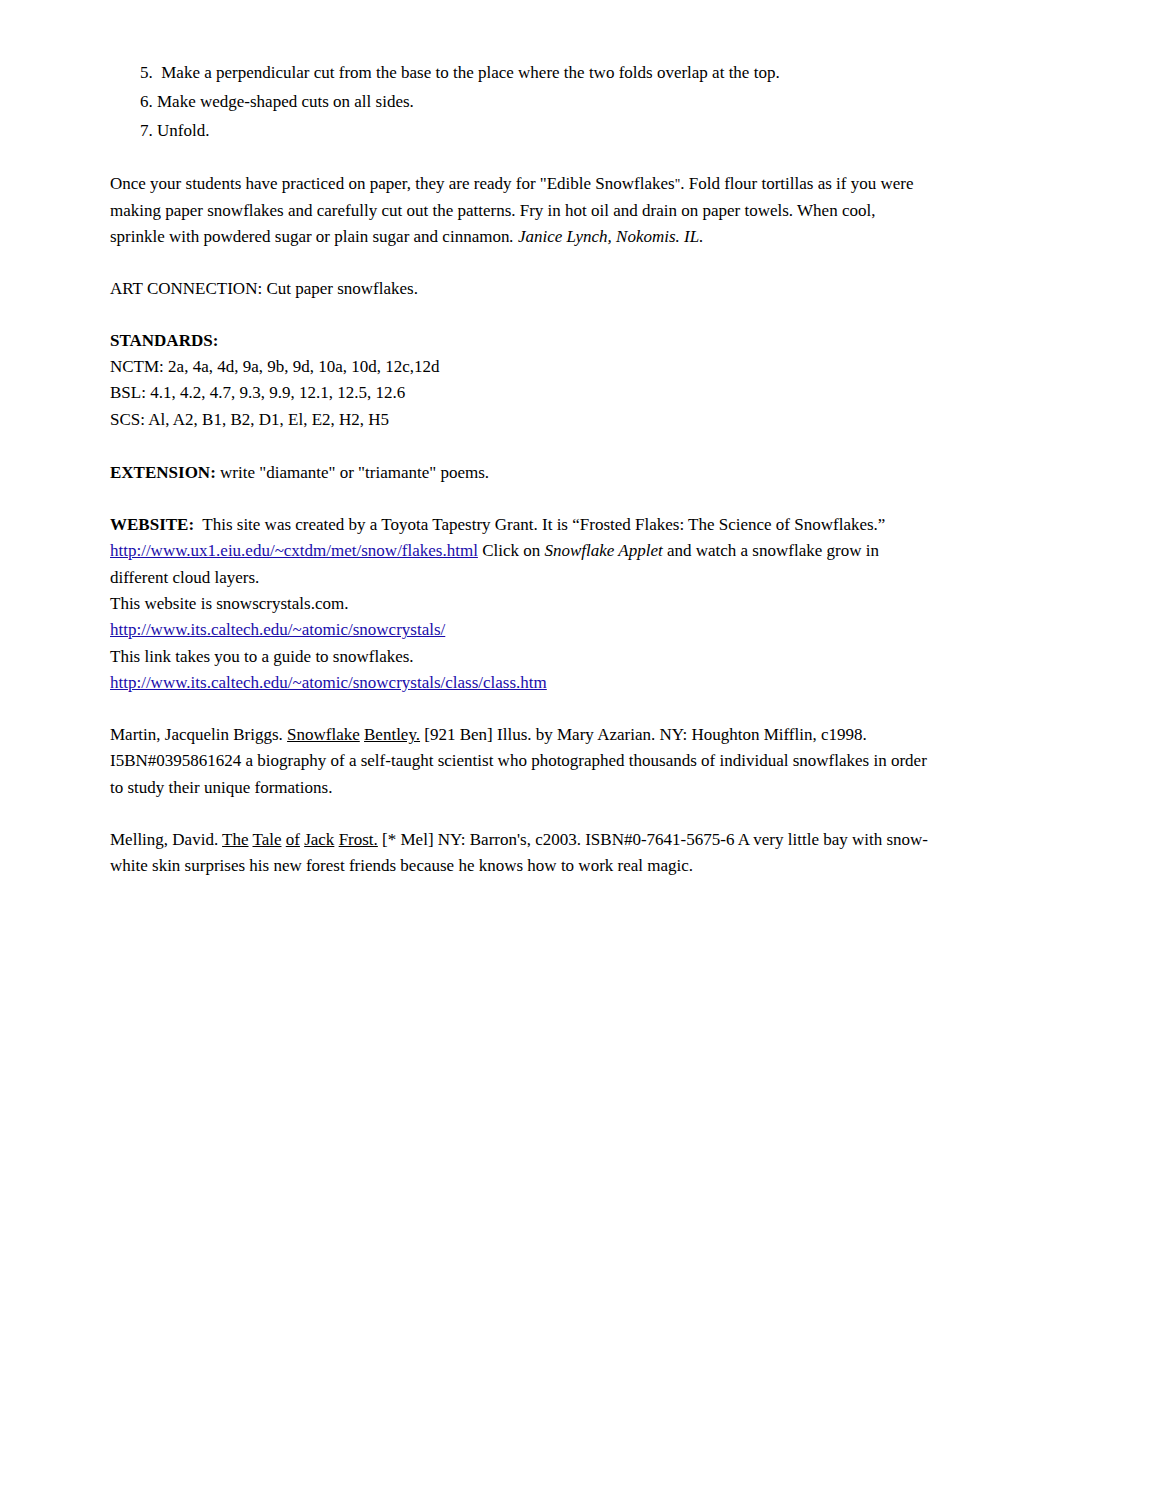5. Make a perpendicular cut from the base to the place where the two folds overlap at the top.
6. Make wedge-shaped cuts on all sides.
7. Unfold.
Once your students have practiced on paper, they are ready for "Edible Snowflakes". Fold flour tortillas as if you were making paper snowflakes and carefully cut out the patterns. Fry in hot oil and drain on paper towels. When cool, sprinkle with powdered sugar or plain sugar and cinnamon. Janice Lynch, Nokomis. IL.
ART CONNECTION: Cut paper snowflakes.
STANDARDS:
NCTM: 2a, 4a, 4d, 9a, 9b, 9d, 10a, 10d, 12c,12d
BSL: 4.1, 4.2, 4.7, 9.3, 9.9, 12.1, 12.5, 12.6
SCS: Al, A2, B1, B2, D1, El, E2, H2, H5
EXTENSION: write "diamante" or "triamante" poems.
WEBSITE: This site was created by a Toyota Tapestry Grant. It is “Frosted Flakes: The Science of Snowflakes.”
http://www.ux1.eiu.edu/~cxtdm/met/snow/flakes.html Click on Snowflake Applet and watch a snowflake grow in different cloud layers.
This website is snowscrystals.com.
http://www.its.caltech.edu/~atomic/snowcrystals/
This link takes you to a guide to snowflakes.
http://www.its.caltech.edu/~atomic/snowcrystals/class/class.htm
Martin, Jacquelin Briggs. Snowflake Bentley. [921 Ben] Illus. by Mary Azarian. NY: Houghton Mifflin, c1998. I5BN#0395861624 a biography of a self-taught scientist who photographed thousands of individual snowflakes in order to study their unique formations.
Melling, David. The Tale of Jack Frost. [* Mel] NY: Barron's, c2003. ISBN#0-7641-5675-6 A very little bay with snow-white skin surprises his new forest friends because he knows how to work real magic.